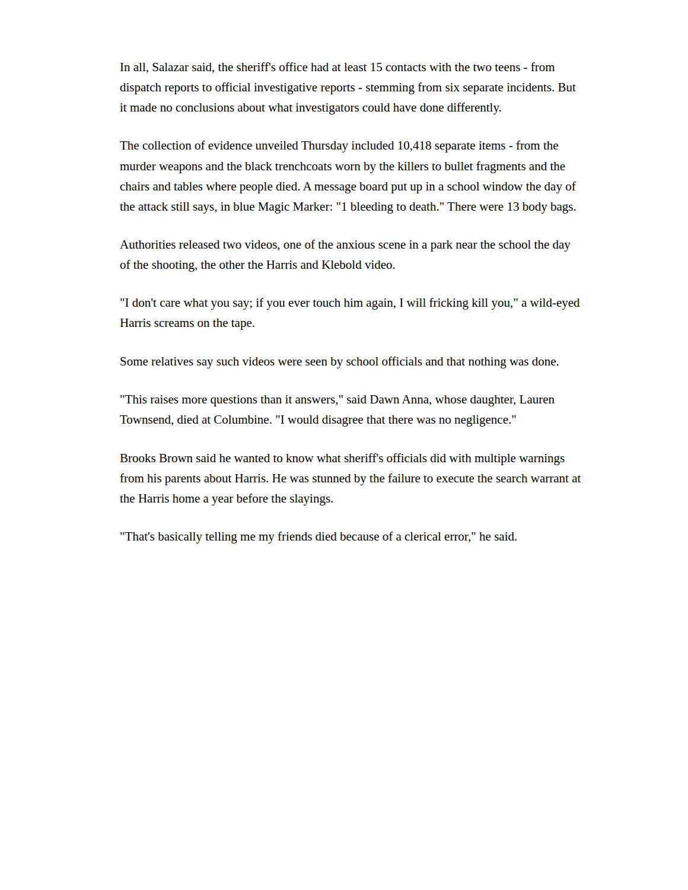In all, Salazar said, the sheriff's office had at least 15 contacts with the two teens - from dispatch reports to official investigative reports - stemming from six separate incidents. But it made no conclusions about what investigators could have done differently.
The collection of evidence unveiled Thursday included 10,418 separate items - from the murder weapons and the black trenchcoats worn by the killers to bullet fragments and the chairs and tables where people died. A message board put up in a school window the day of the attack still says, in blue Magic Marker: "1 bleeding to death." There were 13 body bags.
Authorities released two videos, one of the anxious scene in a park near the school the day of the shooting, the other the Harris and Klebold video.
"I don't care what you say; if you ever touch him again, I will fricking kill you," a wild-eyed Harris screams on the tape.
Some relatives say such videos were seen by school officials and that nothing was done.
"This raises more questions than it answers," said Dawn Anna, whose daughter, Lauren Townsend, died at Columbine. "I would disagree that there was no negligence."
Brooks Brown said he wanted to know what sheriff's officials did with multiple warnings from his parents about Harris. He was stunned by the failure to execute the search warrant at the Harris home a year before the slayings.
"That's basically telling me my friends died because of a clerical error," he said.